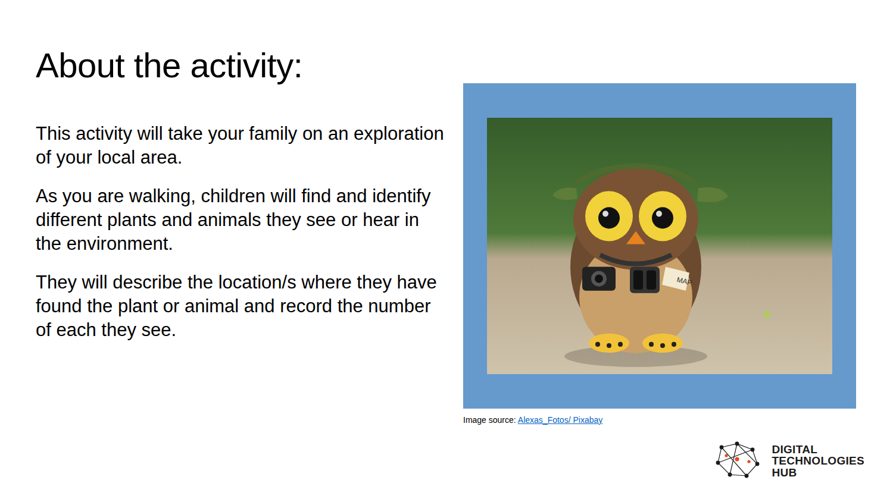About the activity:
This activity will take your family on an exploration of your local area.
As you are walking, children will find and identify different plants and animals they see or hear in the environment.
They will describe the location/s where they have found the plant or animal and record the number of each they see.
Image source: Alexas_Fotos/ Pixabay
Digital
Technologies
Hub